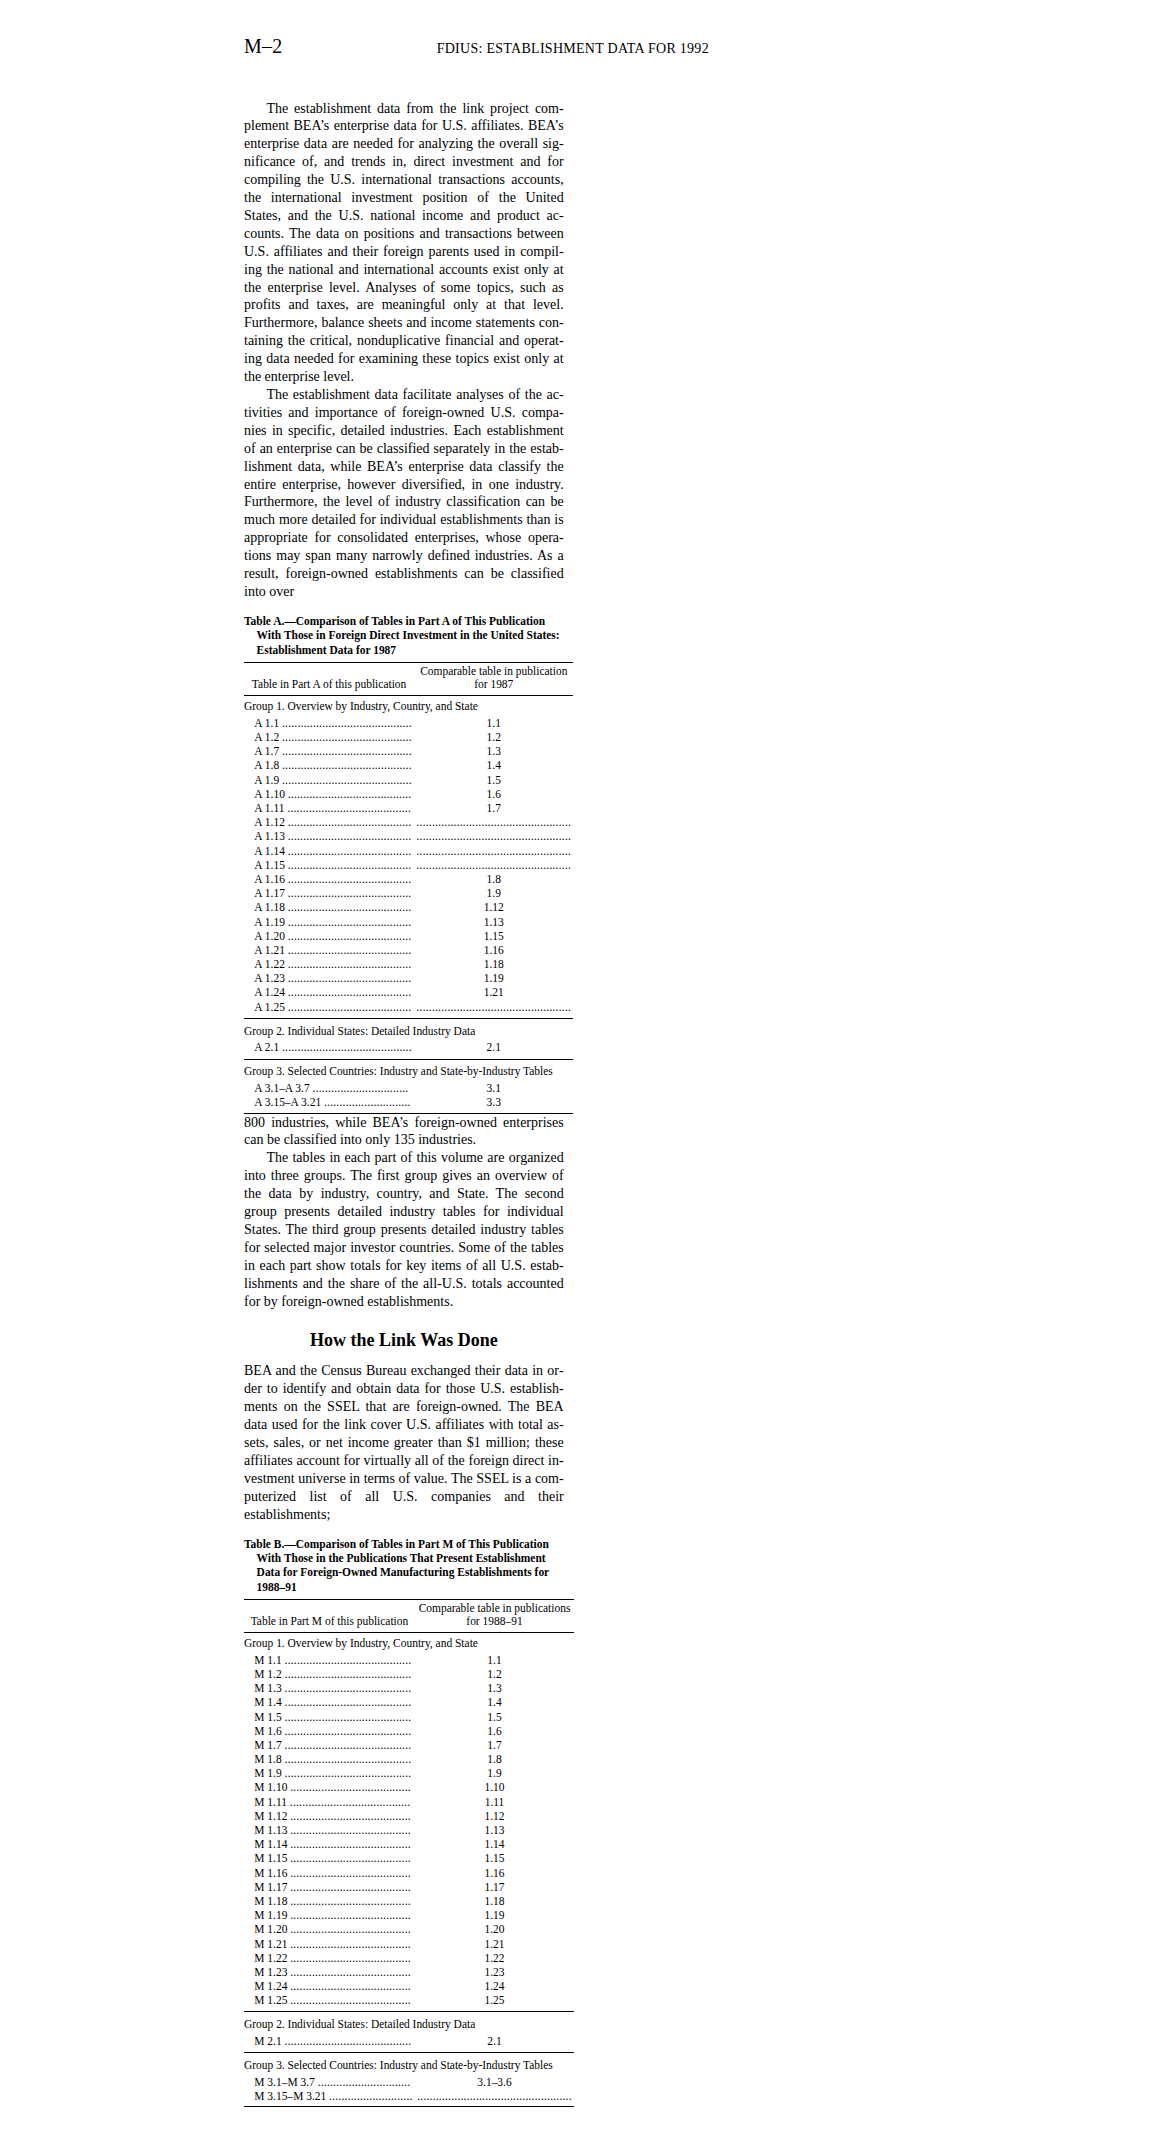M–2
FDIUS: ESTABLISHMENT DATA FOR 1992
The establishment data from the link project complement BEA’s enterprise data for U.S. affiliates. BEA’s enterprise data are needed for analyzing the overall significance of, and trends in, direct investment and for compiling the U.S. international transactions accounts, the international investment position of the United States, and the U.S. national income and product accounts. The data on positions and transactions between U.S. affiliates and their foreign parents used in compiling the national and international accounts exist only at the enterprise level. Analyses of some topics, such as profits and taxes, are meaningful only at that level. Furthermore, balance sheets and income statements containing the critical, nonduplicative financial and operating data needed for examining these topics exist only at the enterprise level.
The establishment data facilitate analyses of the activities and importance of foreign-owned U.S. companies in specific, detailed industries. Each establishment of an enterprise can be classified separately in the establishment data, while BEA’s enterprise data classify the entire enterprise, however diversified, in one industry. Furthermore, the level of industry classification can be much more detailed for individual establishments than is appropriate for consolidated enterprises, whose operations may span many narrowly defined industries. As a result, foreign-owned establishments can be classified into over
Table A.—Comparison of Tables in Part A of This Publication With Those in Foreign Direct Investment in the United States: Establishment Data for 1987
| Table in Part A of this publication | Comparable table in publication for 1987 |
| --- | --- |
| Group 1. Overview by Industry, Country, and State |
| A 1.1 .......................................... | 1.1 |
| A 1.2 .......................................... | 1.2 |
| A 1.7 .......................................... | 1.3 |
| A 1.8 .......................................... | 1.4 |
| A 1.9 .......................................... | 1.5 |
| A 1.10 ........................................ | 1.6 |
| A 1.11 ........................................ | 1.7 |
| A 1.12 ........................................ | .................................................. |
| A 1.13 ........................................ | .................................................. |
| A 1.14 ........................................ | .................................................. |
| A 1.15 ........................................ | .................................................. |
| A 1.16 ........................................ | 1.8 |
| A 1.17 ........................................ | 1.9 |
| A 1.18 ........................................ | 1.12 |
| A 1.19 ........................................ | 1.13 |
| A 1.20 ........................................ | 1.15 |
| A 1.21 ........................................ | 1.16 |
| A 1.22 ........................................ | 1.18 |
| A 1.23 ........................................ | 1.19 |
| A 1.24 ........................................ | 1.21 |
| A 1.25 ........................................ | .................................................. |
| Group 2. Individual States: Detailed Industry Data |
| A 2.1 .......................................... | 2.1 |
| Group 3. Selected Countries: Industry and State-by-Industry Tables |
| A 3.1–A 3.7 ............................... | 3.1 |
| A 3.15–A 3.21 ............................ | 3.3 |
800 industries, while BEA’s foreign-owned enterprises can be classified into only 135 industries.
The tables in each part of this volume are organized into three groups. The first group gives an overview of the data by industry, country, and State. The second group presents detailed industry tables for individual States. The third group presents detailed industry tables for selected major investor countries. Some of the tables in each part show totals for key items of all U.S. establishments and the share of the all-U.S. totals accounted for by foreign-owned establishments.
How the Link Was Done
BEA and the Census Bureau exchanged their data in order to identify and obtain data for those U.S. establishments on the SSEL that are foreign-owned. The BEA data used for the link cover U.S. affiliates with total assets, sales, or net income greater than $1 million; these affiliates account for virtually all of the foreign direct investment universe in terms of value. The SSEL is a computerized list of all U.S. companies and their establishments;
Table B.—Comparison of Tables in Part M of This Publication With Those in the Publications That Present Establishment Data for Foreign-Owned Manufacturing Establishments for 1988–91
| Table in Part M of this publication | Comparable table in publications for 1988–91 |
| --- | --- |
| Group 1. Overview by Industry, Country, and State |
| M 1.1 ......................................... | 1.1 |
| M 1.2 ......................................... | 1.2 |
| M 1.3 ......................................... | 1.3 |
| M 1.4 ......................................... | 1.4 |
| M 1.5 ......................................... | 1.5 |
| M 1.6 ......................................... | 1.6 |
| M 1.7 ......................................... | 1.7 |
| M 1.8 ......................................... | 1.8 |
| M 1.9 ......................................... | 1.9 |
| M 1.10 ....................................... | 1.10 |
| M 1.11 ....................................... | 1.11 |
| M 1.12 ....................................... | 1.12 |
| M 1.13 ....................................... | 1.13 |
| M 1.14 ....................................... | 1.14 |
| M 1.15 ....................................... | 1.15 |
| M 1.16 ....................................... | 1.16 |
| M 1.17 ....................................... | 1.17 |
| M 1.18 ....................................... | 1.18 |
| M 1.19 ....................................... | 1.19 |
| M 1.20 ....................................... | 1.20 |
| M 1.21 ....................................... | 1.21 |
| M 1.22 ....................................... | 1.22 |
| M 1.23 ....................................... | 1.23 |
| M 1.24 ....................................... | 1.24 |
| M 1.25 ....................................... | 1.25 |
| Group 2. Individual States: Detailed Industry Data |
| M 2.1 ......................................... | 2.1 |
| Group 3. Selected Countries: Industry and State-by-Industry Tables |
| M 3.1–M 3.7 .............................. | 3.1–3.6 |
| M 3.15–M 3.21 ........................... | .................................................. |